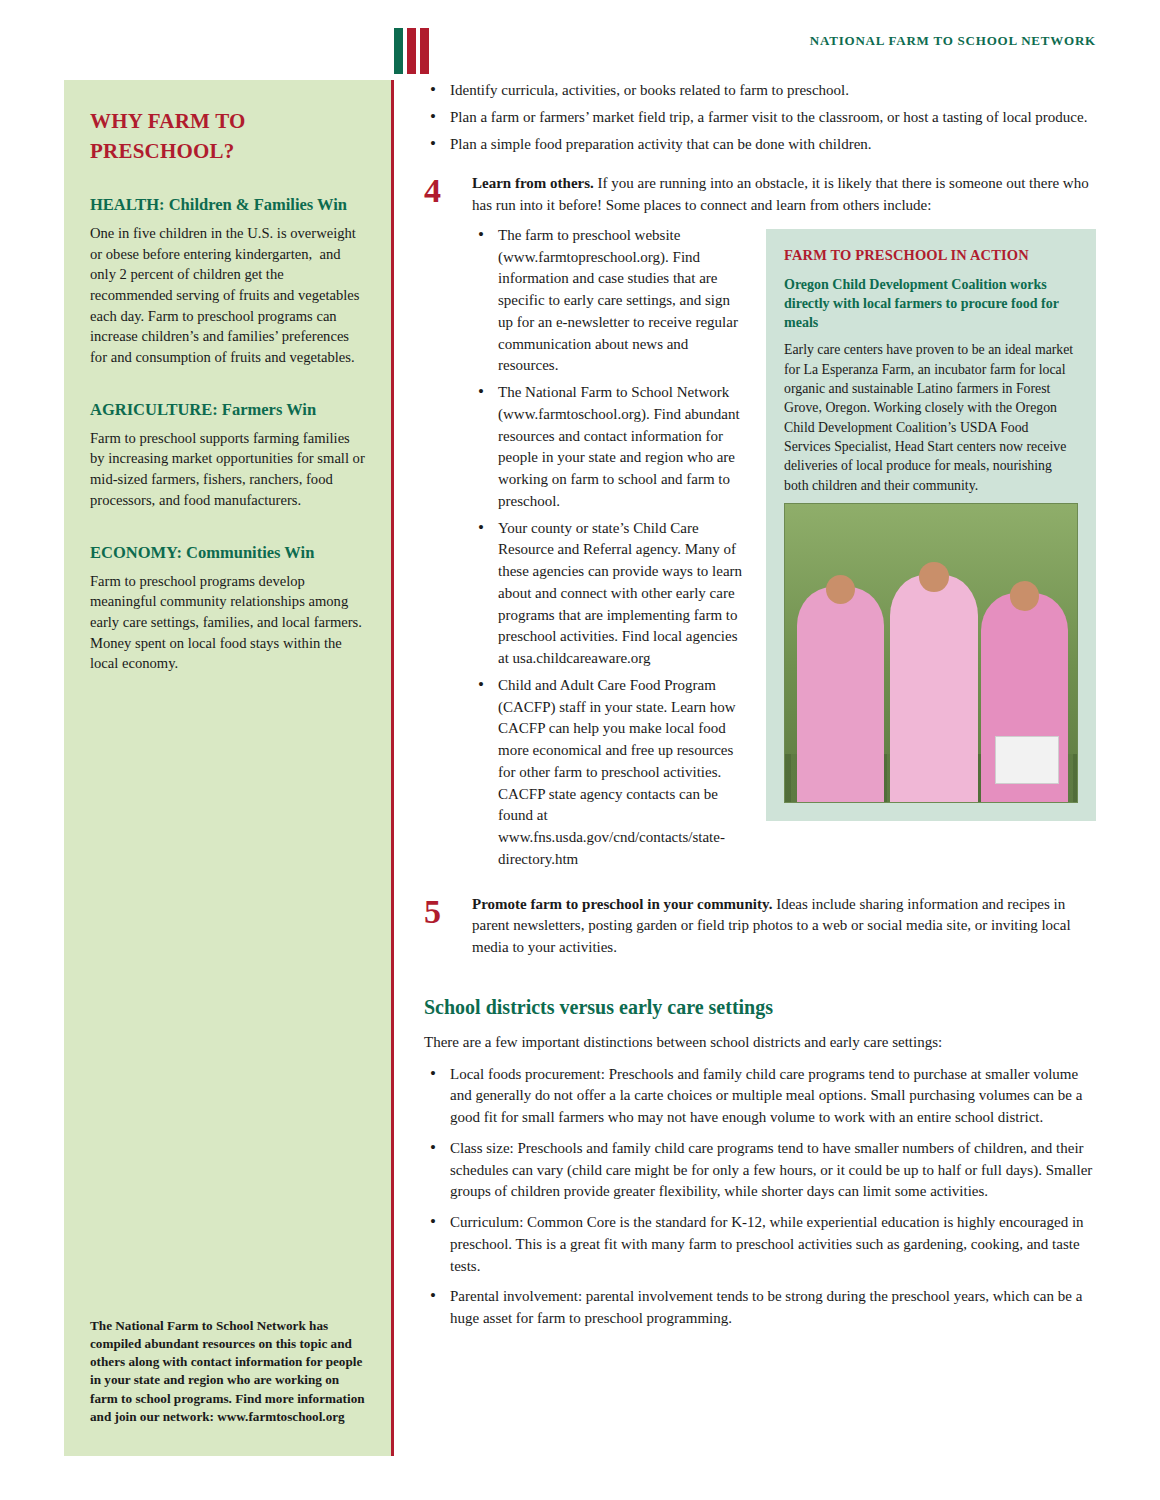NATIONAL FARM TO SCHOOL NETWORK
WHY FARM TO PRESCHOOL?
HEALTH: Children & Families Win
One in five children in the U.S. is overweight or obese before entering kindergarten, and only 2 percent of children get the recommended serving of fruits and vegetables each day. Farm to preschool programs can increase children’s and families’ preferences for and consumption of fruits and vegetables.
AGRICULTURE: Farmers Win
Farm to preschool supports farming families by increasing market opportunities for small or mid-sized farmers, fishers, ranchers, food processors, and food manufacturers.
ECONOMY: Communities Win
Farm to preschool programs develop meaningful community relationships among early care settings, families, and local farmers. Money spent on local food stays within the local economy.
The National Farm to School Network has compiled abundant resources on this topic and others along with contact information for people in your state and region who are working on farm to school programs. Find more information and join our network: www.farmtoschool.org
Identify curricula, activities, or books related to farm to preschool.
Plan a farm or farmers’ market field trip, a farmer visit to the classroom, or host a tasting of local produce.
Plan a simple food preparation activity that can be done with children.
4
Learn from others. If you are running into an obstacle, it is likely that there is someone out there who has run into it before! Some places to connect and learn from others include:
FARM TO PRESCHOOL IN ACTION
Oregon Child Development Coalition works directly with local farmers to procure food for meals
Early care centers have proven to be an ideal market for La Esperanza Farm, an incubator farm for local organic and sustainable Latino farmers in Forest Grove, Oregon. Working closely with the Oregon Child Development Coalition’s USDA Food Services Specialist, Head Start centers now receive deliveries of local produce for meals, nourishing both children and their community.
The farm to preschool website (www.farmtopreschool.org). Find information and case studies that are specific to early care settings, and sign up for an e-newsletter to receive regular communication about news and resources.
The National Farm to School Network (www.farmtoschool.org). Find abundant resources and contact information for people in your state and region who are working on farm to school and farm to preschool.
Your county or state’s Child Care Resource and Referral agency. Many of these agencies can provide ways to learn about and connect with other early care programs that are implementing farm to preschool activities. Find local agencies at usa.childcareaware.org
Child and Adult Care Food Program (CACFP) staff in your state. Learn how CACFP can help you make local food more economical and free up resources for other farm to preschool activities. CACFP state agency contacts can be found at www.fns.usda.gov/cnd/contacts/state-directory.htm
5
Promote farm to preschool in your community. Ideas include sharing information and recipes in parent newsletters, posting garden or field trip photos to a web or social media site, or inviting local media to your activities.
School districts versus early care settings
There are a few important distinctions between school districts and early care settings:
Local foods procurement: Preschools and family child care programs tend to purchase at smaller volume and generally do not offer a la carte choices or multiple meal options. Small purchasing volumes can be a good fit for small farmers who may not have enough volume to work with an entire school district.
Class size: Preschools and family child care programs tend to have smaller numbers of children, and their schedules can vary (child care might be for only a few hours, or it could be up to half or full days). Smaller groups of children provide greater flexibility, while shorter days can limit some activities.
Curriculum: Common Core is the standard for K-12, while experiential education is highly encouraged in preschool. This is a great fit with many farm to preschool activities such as gardening, cooking, and taste tests.
Parental involvement: parental involvement tends to be strong during the preschool years, which can be a huge asset for farm to preschool programming.